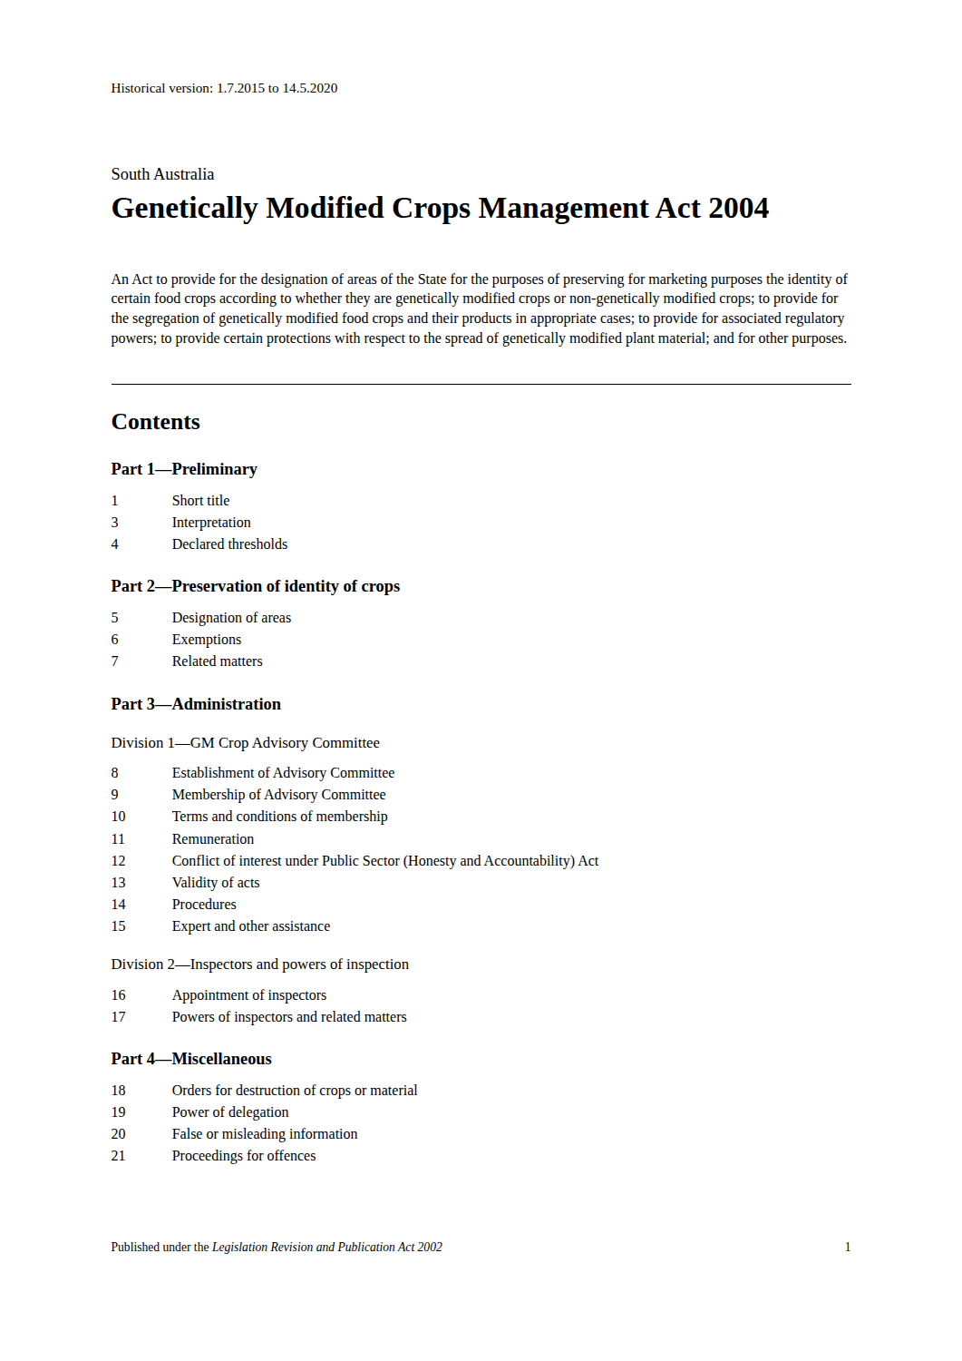Historical version: 1.7.2015 to 14.5.2020
South Australia
Genetically Modified Crops Management Act 2004
An Act to provide for the designation of areas of the State for the purposes of preserving for marketing purposes the identity of certain food crops according to whether they are genetically modified crops or non-genetically modified crops; to provide for the segregation of genetically modified food crops and their products in appropriate cases; to provide for associated regulatory powers; to provide certain protections with respect to the spread of genetically modified plant material; and for other purposes.
Contents
Part 1—Preliminary
| 1 | Short title |
| 3 | Interpretation |
| 4 | Declared thresholds |
Part 2—Preservation of identity of crops
| 5 | Designation of areas |
| 6 | Exemptions |
| 7 | Related matters |
Part 3—Administration
Division 1—GM Crop Advisory Committee
| 8 | Establishment of Advisory Committee |
| 9 | Membership of Advisory Committee |
| 10 | Terms and conditions of membership |
| 11 | Remuneration |
| 12 | Conflict of interest under Public Sector (Honesty and Accountability) Act |
| 13 | Validity of acts |
| 14 | Procedures |
| 15 | Expert and other assistance |
Division 2—Inspectors and powers of inspection
| 16 | Appointment of inspectors |
| 17 | Powers of inspectors and related matters |
Part 4—Miscellaneous
| 18 | Orders for destruction of crops or material |
| 19 | Power of delegation |
| 20 | False or misleading information |
| 21 | Proceedings for offences |
Published under the Legislation Revision and Publication Act 2002 1